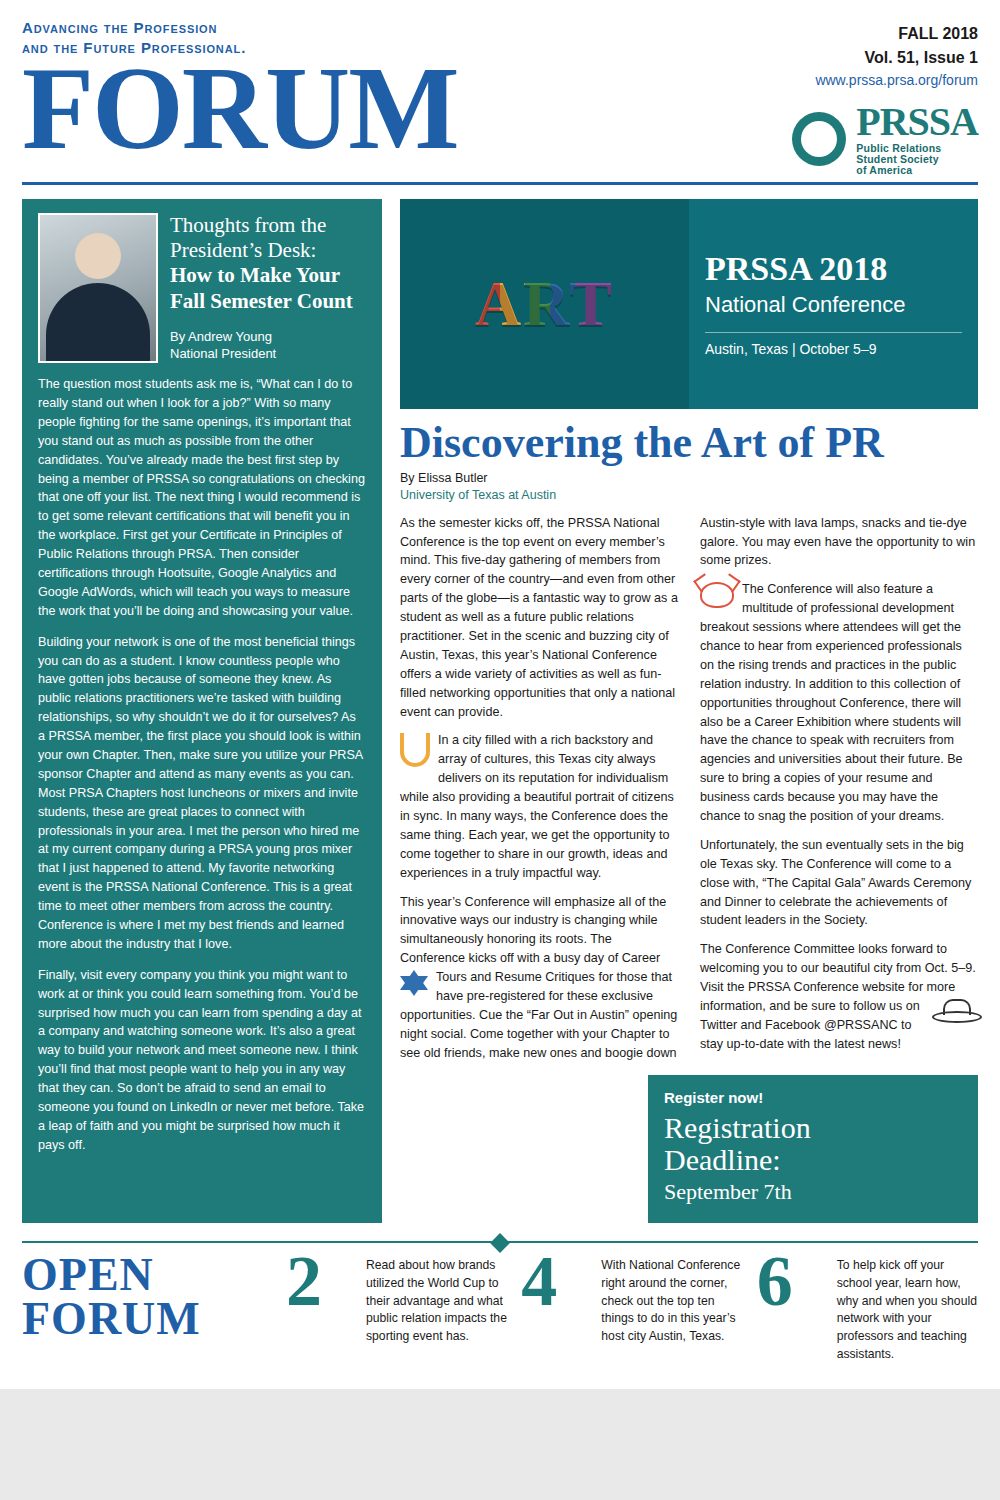Advancing the Profession
and the Future Professional.
FORUM
FALL 2018
Vol. 51, Issue 1
www.prssa.prsa.org/forum
PRSSA
Public Relations
Student Society
of America
Thoughts from the President’s Desk:
How to Make Your Fall Semester Count
By Andrew Young
National President
The question most students ask me is, “What can I do to really stand out when I look for a job?” With so many people fighting for the same openings, it’s important that you stand out as much as possible from the other candidates. You’ve already made the best first step by being a member of PRSSA so congratulations on checking that one off your list. The next thing I would recommend is to get some relevant certifications that will benefit you in the workplace. First get your Certificate in Principles of Public Relations through PRSA. Then consider certifications through Hootsuite, Google Analytics and Google AdWords, which will teach you ways to measure the work that you’ll be doing and showcasing your value.
Building your network is one of the most beneficial things you can do as a student. I know countless people who have gotten jobs because of someone they knew. As public relations practitioners we’re tasked with building relationships, so why shouldn’t we do it for ourselves? As a PRSSA member, the first place you should look is within your own Chapter. Then, make sure you utilize your PRSA sponsor Chapter and attend as many events as you can. Most PRSA Chapters host luncheons or mixers and invite students, these are great places to connect with professionals in your area. I met the person who hired me at my current company during a PRSA young pros mixer that I just happened to attend. My favorite networking event is the PRSSA National Conference. This is a great time to meet other members from across the country. Conference is where I met my best friends and learned more about the industry that I love.
Finally, visit every company you think you might want to work at or think you could learn something from. You’d be surprised how much you can learn from spending a day at a company and watching someone work. It’s also a great way to build your network and meet someone new. I think you’ll find that most people want to help you in any way that they can. So don’t be afraid to send an email to someone you found on LinkedIn or never met before. Take a leap of faith and you might be surprised how much it pays off.
ART
PRSSA 2018
National Conference
Austin, Texas | October 5–9
Discovering the Art of PR
By Elissa Butler
University of Texas at Austin
As the semester kicks off, the PRSSA National Conference is the top event on every member’s mind. This five-day gathering of members from every corner of the country—and even from other parts of the globe—is a fantastic way to grow as a student as well as a future public relations practitioner. Set in the scenic and buzzing city of Austin, Texas, this year’s National Conference offers a wide variety of activities as well as fun-filled networking opportunities that only a national event can provide.
In a city filled with a rich backstory and array of cultures, this Texas city always delivers on its reputation for individualism while also providing a beautiful portrait of citizens in sync. In many ways, the Conference does the same thing. Each year, we get the opportunity to come together to share in our growth, ideas and experiences in a truly impactful way.
This year’s Conference will emphasize all of the innovative ways our industry is changing while simultaneously honoring its roots. The Conference kicks off with a busy day of Career Tours and Resume Critiques for those that have pre-registered for these exclusive opportunities. Cue the “Far Out in Austin” opening night social. Come together with your Chapter to see old friends, make new ones and boogie down Austin-style with lava lamps, snacks and tie-dye galore. You may even have the opportunity to win some prizes.
The Conference will also feature a multitude of professional development breakout sessions where attendees will get the chance to hear from experienced professionals on the rising trends and practices in the public relation industry. In addition to this collection of opportunities throughout Conference, there will also be a Career Exhibition where students will have the chance to speak with recruiters from agencies and universities about their future. Be sure to bring a copies of your resume and business cards because you may have the chance to snag the position of your dreams.
Unfortunately, the sun eventually sets in the big ole Texas sky. The Conference will come to a close with, “The Capital Gala” Awards Ceremony and Dinner to celebrate the achievements of student leaders in the Society.
The Conference Committee looks forward to welcoming you to our beautiful city from Oct. 5–9. Visit the PRSSA Conference website for more information, and be sure to follow us on Twitter and Facebook @PRSSANC to stay up-to-date with the latest news!
Register now!
Registration
Deadline:
September 7th
OPEN
FORUM
2
Read about how brands utilized the World Cup to their advantage and what public relation impacts the sporting event has.
4
With National Conference right around the corner, check out the top ten things to do in this year’s host city Austin, Texas.
6
To help kick off your school year, learn how, why and when you should network with your professors and teaching assistants.